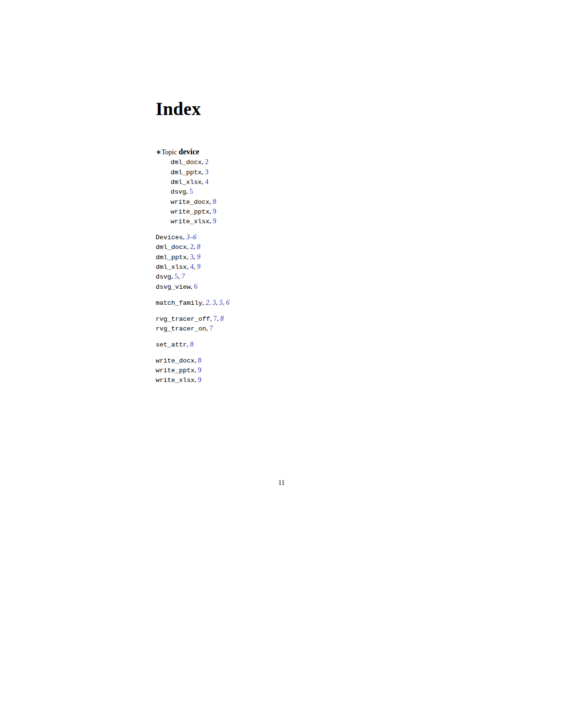Index
∗Topic device
dml_docx, 2
dml_pptx, 3
dml_xlsx, 4
dsvg, 5
write_docx, 8
write_pptx, 9
write_xlsx, 9
Devices, 3–6
dml_docx, 2, 8
dml_pptx, 3, 9
dml_xlsx, 4, 9
dsvg, 5, 7
dsvg_view, 6
match_family, 2, 3, 5, 6
rvg_tracer_off, 7, 8
rvg_tracer_on, 7
set_attr, 8
write_docx, 8
write_pptx, 9
write_xlsx, 9
11